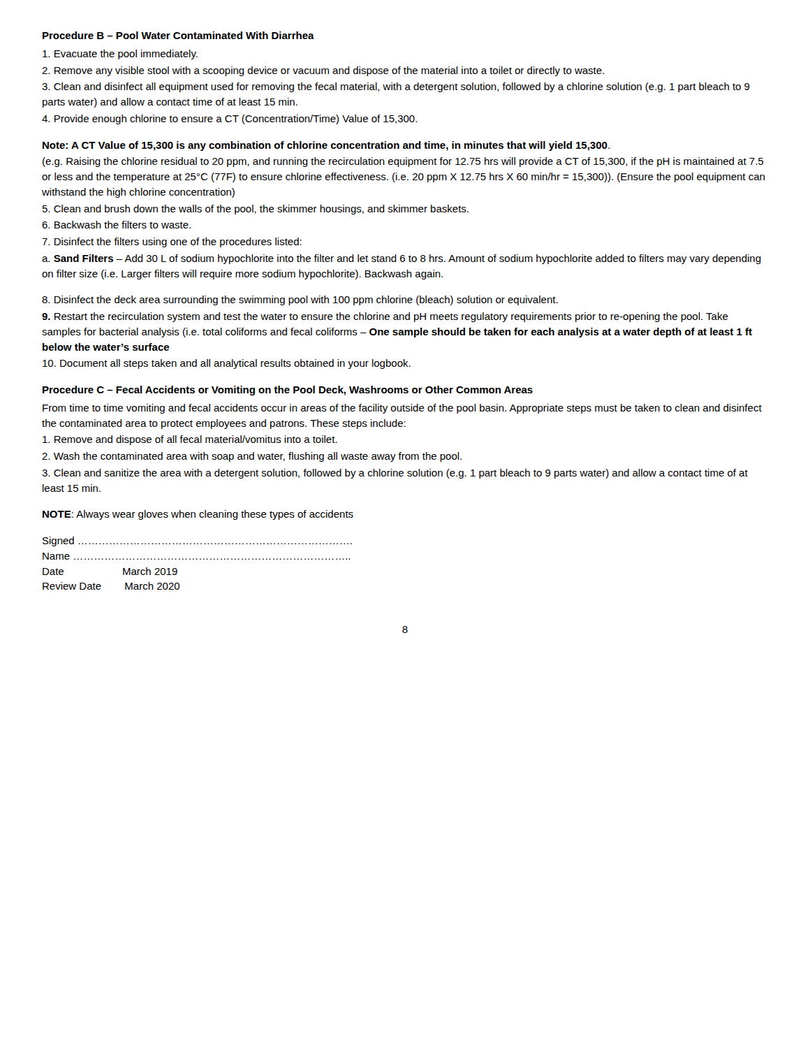Procedure B – Pool Water Contaminated With Diarrhea
1. Evacuate the pool immediately.
2. Remove any visible stool with a scooping device or vacuum and dispose of the material into a toilet or directly to waste.
3. Clean and disinfect all equipment used for removing the fecal material, with a detergent solution, followed by a chlorine solution (e.g. 1 part bleach to 9 parts water) and allow a contact time of at least 15 min.
4. Provide enough chlorine to ensure a CT (Concentration/Time) Value of 15,300.
Note: A CT Value of 15,300 is any combination of chlorine concentration and time, in minutes that will yield 15,300.
(e.g. Raising the chlorine residual to 20 ppm, and running the recirculation equipment for 12.75 hrs will provide a CT of 15,300, if the pH is maintained at 7.5 or less and the temperature at 25°C (77F) to ensure chlorine effectiveness. (i.e. 20 ppm X 12.75 hrs X 60 min/hr = 15,300)). (Ensure the pool equipment can withstand the high chlorine concentration)
5. Clean and brush down the walls of the pool, the skimmer housings, and skimmer baskets.
6. Backwash the filters to waste.
7. Disinfect the filters using one of the procedures listed:
a. Sand Filters – Add 30 L of sodium hypochlorite into the filter and let stand 6 to 8 hrs. Amount of sodium hypochlorite added to filters may vary depending on filter size (i.e. Larger filters will require more sodium hypochlorite). Backwash again.
8. Disinfect the deck area surrounding the swimming pool with 100 ppm chlorine (bleach) solution or equivalent.
9. Restart the recirculation system and test the water to ensure the chlorine and pH meets regulatory requirements prior to re-opening the pool. Take samples for bacterial analysis (i.e. total coliforms and fecal coliforms – One sample should be taken for each analysis at a water depth of at least 1 ft below the water’s surface
10. Document all steps taken and all analytical results obtained in your logbook.
Procedure C – Fecal Accidents or Vomiting on the Pool Deck, Washrooms or Other Common Areas
From time to time vomiting and fecal accidents occur in areas of the facility outside of the pool basin. Appropriate steps must be taken to clean and disinfect the contaminated area to protect employees and patrons. These steps include:
1. Remove and dispose of all fecal material/vomitus into a toilet.
2. Wash the contaminated area with soap and water, flushing all waste away from the pool.
3. Clean and sanitize the area with a detergent solution, followed by a chlorine solution (e.g. 1 part bleach to 9 parts water) and allow a contact time of at least 15 min.
NOTE: Always wear gloves when cleaning these types of accidents
Signed …………………………………………………………………….
Name ……………………………………………………………………..
Date March 2019
Review Date March 2020
8